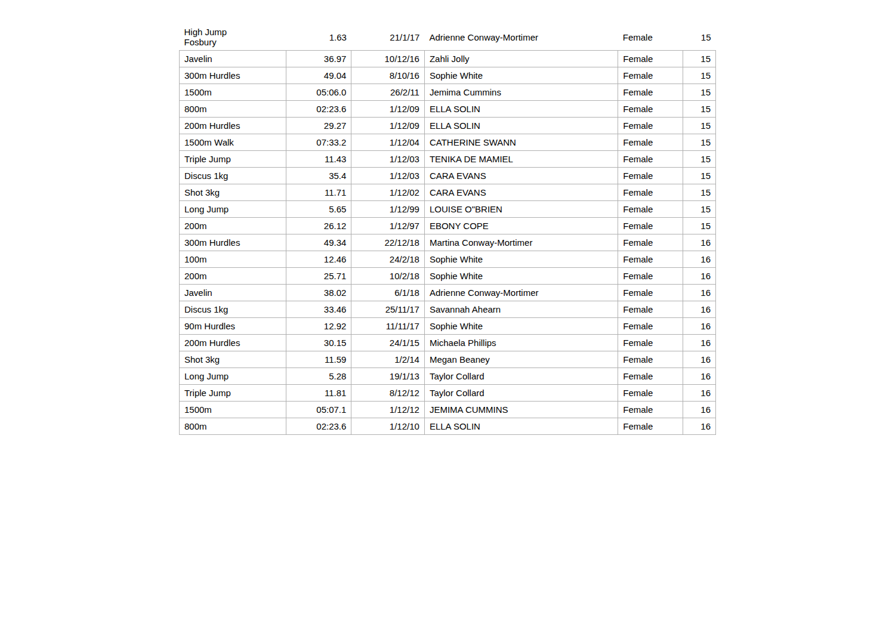| High Jump Fosbury | 1.63 | 21/1/17 | Adrienne Conway-Mortimer | Female | 15 |
| Javelin | 36.97 | 10/12/16 | Zahli Jolly | Female | 15 |
| 300m Hurdles | 49.04 | 8/10/16 | Sophie White | Female | 15 |
| 1500m | 05:06.0 | 26/2/11 | Jemima Cummins | Female | 15 |
| 800m | 02:23.6 | 1/12/09 | ELLA SOLIN | Female | 15 |
| 200m Hurdles | 29.27 | 1/12/09 | ELLA SOLIN | Female | 15 |
| 1500m Walk | 07:33.2 | 1/12/04 | CATHERINE SWANN | Female | 15 |
| Triple Jump | 11.43 | 1/12/03 | TENIKA DE MAMIEL | Female | 15 |
| Discus 1kg | 35.4 | 1/12/03 | CARA EVANS | Female | 15 |
| Shot 3kg | 11.71 | 1/12/02 | CARA EVANS | Female | 15 |
| Long Jump | 5.65 | 1/12/99 | LOUISE O"BRIEN | Female | 15 |
| 200m | 26.12 | 1/12/97 | EBONY COPE | Female | 15 |
| 300m Hurdles | 49.34 | 22/12/18 | Martina Conway-Mortimer | Female | 16 |
| 100m | 12.46 | 24/2/18 | Sophie White | Female | 16 |
| 200m | 25.71 | 10/2/18 | Sophie White | Female | 16 |
| Javelin | 38.02 | 6/1/18 | Adrienne Conway-Mortimer | Female | 16 |
| Discus 1kg | 33.46 | 25/11/17 | Savannah Ahearn | Female | 16 |
| 90m Hurdles | 12.92 | 11/11/17 | Sophie White | Female | 16 |
| 200m Hurdles | 30.15 | 24/1/15 | Michaela Phillips | Female | 16 |
| Shot 3kg | 11.59 | 1/2/14 | Megan Beaney | Female | 16 |
| Long Jump | 5.28 | 19/1/13 | Taylor Collard | Female | 16 |
| Triple Jump | 11.81 | 8/12/12 | Taylor Collard | Female | 16 |
| 1500m | 05:07.1 | 1/12/12 | JEMIMA CUMMINS | Female | 16 |
| 800m | 02:23.6 | 1/12/10 | ELLA SOLIN | Female | 16 |